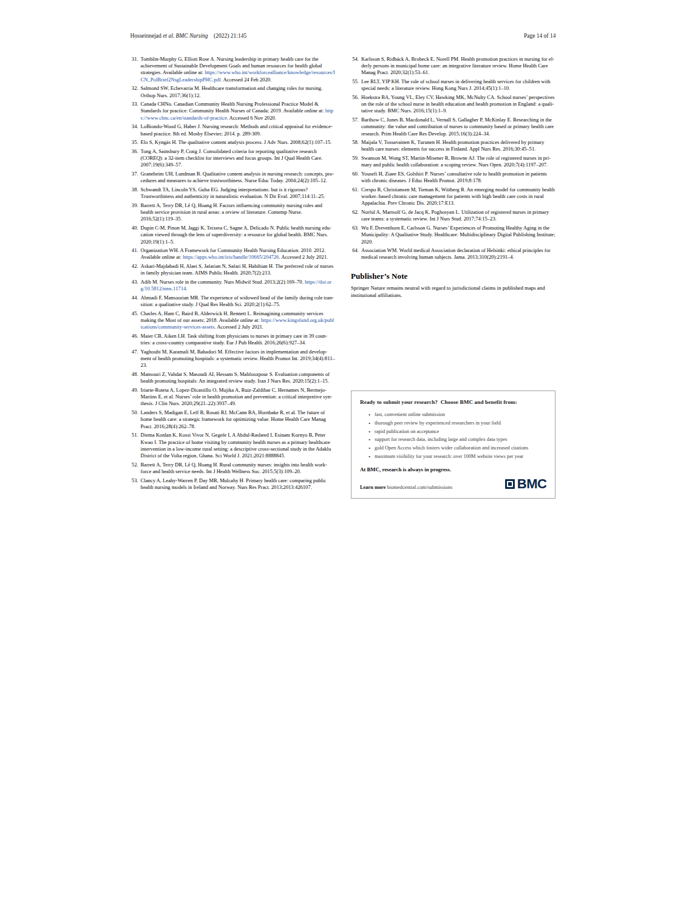Hosseinnejad et al. BMC Nursing (2022) 21:145
Page 14 of 14
31. Tomblin-Murphy G, Elliott Rose A. Nursing leadership in primary health care for the achievement of Sustainable Development Goals and human resources for health global strategies. Available online at: https://www.who.int/workforcealliance/knowledge/resources/ICN_PolBrief2NsgLeadershipPHC.pdf. Accessed 24 Feb 2020.
32. Salmond SW, Echevarria M. Healthcare transformation and changing roles for nursing. Orthop Nurs. 2017;36(1):12.
33. Canada CHNo. Canadian Community Health Nursing Professional Practice Model & Standards for practice: Community Health Nurses of Canada; 2019. Available online at: https://www.chnc.ca/en/standards-of-practice. Accessed 6 Nov 2020.
34. LoBiondo-Wood G, Haber J. Nursing research: Methods and critical appraisal for evidence-based practice. 8th ed. Mosby Elsevier; 2014. p. 289-309.
35. Elo S, Kyngäs H. The qualitative content analysis process. J Adv Nurs. 2008;62(1):107–15.
36. Tong A, Sainsbury P, Craig J. Consolidated criteria for reporting qualitative research (COREQ): a 32-item checklist for interviews and focus groups. Int J Qual Health Care. 2007;19(6):349–57.
37. Graneheim UH, Lundman B. Qualitative content analysis in nursing research: concepts, procedures and measures to achieve trustworthiness. Nurse Educ Today. 2004;24(2):105–12.
38. Schwandt TA, Lincoln YS, Guba EG. Judging interpretations: but is it rigorous? Trustworthiness and authenticity in naturalistic evaluation. N Dir Eval. 2007;114:11–25.
39. Barrett A, Terry DR, Lê Q, Hoang H. Factors influencing community nursing roles and health service provision in rural areas: a review of literature. Contemp Nurse. 2016;52(1):119–35.
40. Dupin C-M, Pinon M, Jaggi K, Teixera C, Sagne A, Delicado N. Public health nursing education viewed through the lens of superdiversity: a resource for global health. BMC Nurs. 2020;19(1):1–5.
41. Organization WH. A Framework for Community Health Nursing Education. 2010. 2012. Available online at: https://apps.who.int/iris/handle/10665/204726. Accessed 2 July 2021.
42. Askari-Majdabadi H, Alaei S, Jafarian N, Safari H, Habibian H. The preferred role of nurses in family physician team. AIMS Public Health. 2020;7(2):213.
43. Adib M. Nurses role in the community. Nurs Midwif Stud. 2013;2(2):169–70. https://doi.org/10.5812/nms.11714.
44. Ahmadi F, Mansoorian MR. The experience of widowed head of the family during role transition: a qualitative study. J Qual Res Health Sci. 2020;2(1):62–75.
45. Charles A, Ham C, Baird B, Alderwick H, Bennett L. Reimagining community services making the Most of our assets; 2018. Available online at: https://www.kingsfund.org.uk/publications/community-services-assets. Accessed 2 July 2021.
46. Maier CB, Aiken LH. Task shifting from physicians to nurses in primary care in 39 countries: a cross-country comparative study. Eur J Pub Health. 2016;26(6):927–34.
47. Yaghoubi M, Karamali M, Bahadori M. Effective factors in implementation and development of health promoting hospitals: a systematic review. Health Promot Int. 2019;34(4):811–23.
48. Mansouri Z, Vahdat S, Masoudi AI, Hessam S, Mahfoozpour S. Evaluation components of health promoting hospitals: An integrated review study. Iran J Nurs Res. 2020;15(2):1–15.
49. Iriarte-Roteta A, Lopez-Dicastillo O, Mujika A, Ruiz-Zaldibar C, Hernantes N, Bermejo-Martins E, et al. Nurses’ role in health promotion and prevention: a critical interpretive synthesis. J Clin Nurs. 2020;29(21–22):3937–49.
50. Landers S, Madigan E, Leff B, Rosati RJ, McCann BA, Hornbake R, et al. The future of home health care: a strategic framework for optimizing value. Home Health Care Manag Pract. 2016;28(4):262–78.
51. Diema Konlan K, Kossi Vivor N, Gegefe I, A Abdul-Rasheed I, Esinam Kornyo B, Peter Kwao I. The practice of home visiting by community health nurses as a primary healthcare intervention in a low-income rural setting: a descriptive cross-sectional study in the Adaklu District of the Volta region, Ghana. Sci World J. 2021;2021:8888845.
52. Barrett A, Terry DR, Lê Q, Hoang H. Rural community nurses: insights into health workforce and health service needs. Int J Health Wellness Soc. 2015;5(3):109–20.
53. Clancy A, Leahy-Warren P, Day MR, Mulcahy H. Primary health care: comparing public health nursing models in Ireland and Norway. Nurs Res Pract. 2013;2013:426107.
54. Karlsson S, Ridbäck A, Brobeck E, Norell PM. Health promotion practices in nursing for elderly persons in municipal home care: an integrative literature review. Home Health Care Manag Pract. 2020;32(1):53–61.
55. Lee RLT, YIP KH. The role of school nurses in delivering health services for children with special needs: a literature review. Hong Kong Nurs J. 2014;45(1):1–10.
56. Hoekstra BA, Young VL, Eley CV, Hawking MK, McNulty CA. School nurses’ perspectives on the role of the school nurse in health education and health promotion in England: a qualitative study. BMC Nurs. 2016;15(1):1–9.
57. Barthow C, Jones B, Macdonald L, Vernall S, Gallagher P, McKinlay E. Researching in the community: the value and contribution of nurses to community based or primary health care research. Prim Health Care Res Develop. 2015;16(3):224–34.
58. Maijala V, Tossavainen K, Turunen H. Health promotion practices delivered by primary health care nurses: elements for success in Finland. Appl Nurs Res. 2016;30:45–51.
59. Swanson M, Wong ST, Martin-Misener R, Browne AJ. The role of registered nurses in primary and public health collaboration: a scoping review. Nurs Open. 2020;7(4):1197–207.
60. Yousefi H, Ziaee ES, Golshiri P. Nurses’ consultative role to health promotion in patients with chronic diseases. J Educ Health Promot. 2019;8:178.
61. Crespo R, Christiansen M, Tieman K, Wittberg R. An emerging model for community health worker–based chronic care management for patients with high health care costs in rural Appalachia. Prev Chronic Dis. 2020;17:E13.
62. Norful A, Martsolf G, de Jacq K, Poghosyan L. Utilization of registered nurses in primary care teams: a systematic review. Int J Nurs Stud. 2017;74:15–23.
63. Wu F, Drevenhorn E, Carlsson G. Nurses’ Experiences of Promoting Healthy Aging in the Municipality: A Qualitative Study. Healthcare: Multidisciplinary Digital Publishing Institute; 2020.
64. Association WM. World medical Association declaration of Helsinki: ethical principles for medical research involving human subjects. Jama. 2013;310(20):2191–4.
Publisher’s Note
Springer Nature remains neutral with regard to jurisdictional claims in published maps and institutional affiliations.
Ready to submit your research? Choose BMC and benefit from:
fast, convenient online submission
thorough peer review by experienced researchers in your field
rapid publication on acceptance
support for research data, including large and complex data types
gold Open Access which fosters wider collaboration and increased citations
maximum visibility for your research: over 100M website views per year
At BMC, research is always in progress.
Learn more biomedcentral.com/submissions
BMC